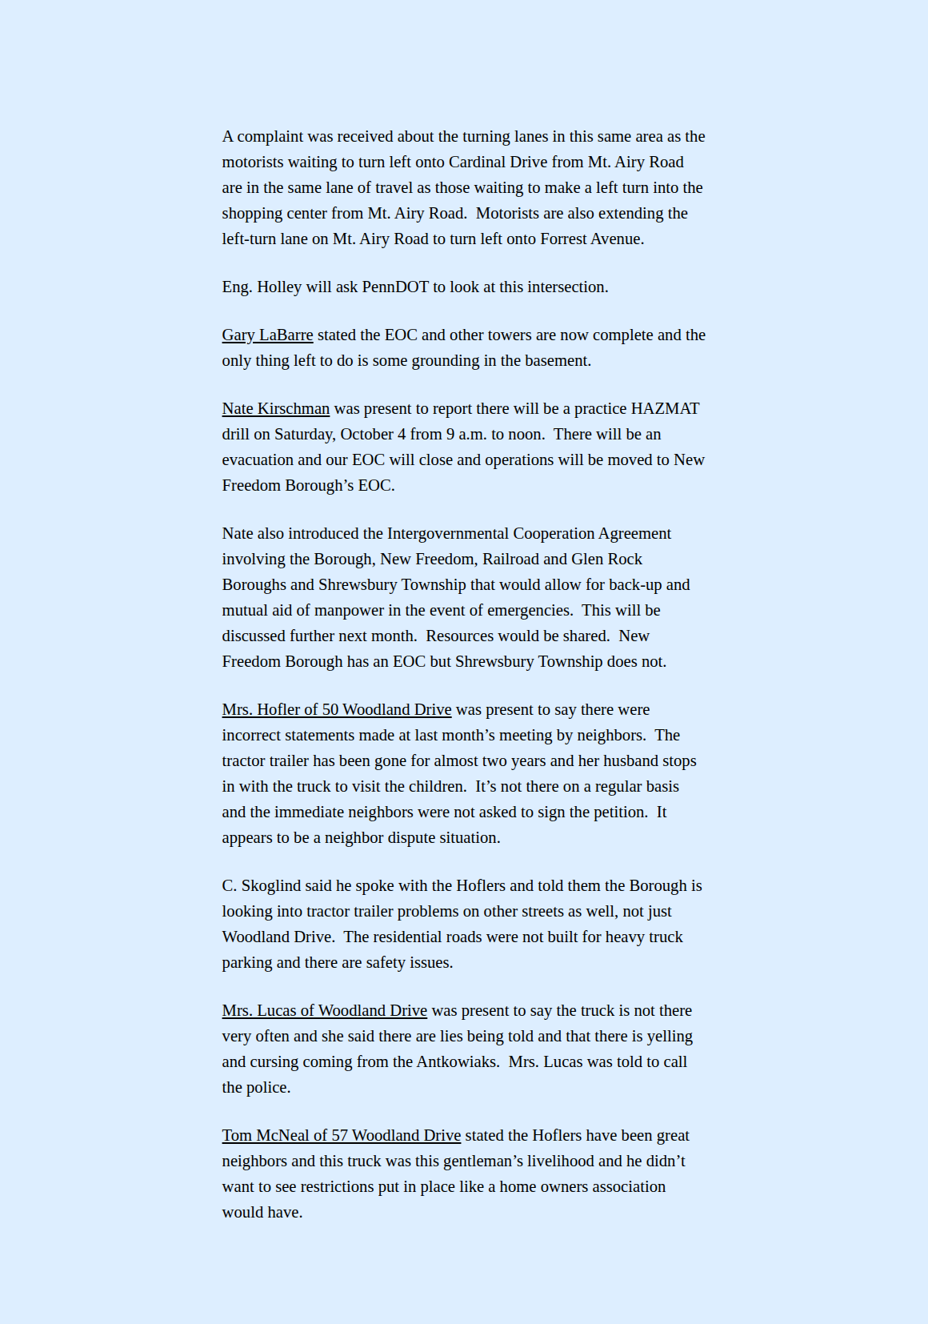A complaint was received about the turning lanes in this same area as the motorists waiting to turn left onto Cardinal Drive from Mt. Airy Road are in the same lane of travel as those waiting to make a left turn into the shopping center from Mt. Airy Road. Motorists are also extending the left-turn lane on Mt. Airy Road to turn left onto Forrest Avenue.
Eng. Holley will ask PennDOT to look at this intersection.
Gary LaBarre stated the EOC and other towers are now complete and the only thing left to do is some grounding in the basement.
Nate Kirschman was present to report there will be a practice HAZMAT drill on Saturday, October 4 from 9 a.m. to noon. There will be an evacuation and our EOC will close and operations will be moved to New Freedom Borough’s EOC.
Nate also introduced the Intergovernmental Cooperation Agreement involving the Borough, New Freedom, Railroad and Glen Rock Boroughs and Shrewsbury Township that would allow for back-up and mutual aid of manpower in the event of emergencies. This will be discussed further next month. Resources would be shared. New Freedom Borough has an EOC but Shrewsbury Township does not.
Mrs. Hofler of 50 Woodland Drive was present to say there were incorrect statements made at last month’s meeting by neighbors. The tractor trailer has been gone for almost two years and her husband stops in with the truck to visit the children. It’s not there on a regular basis and the immediate neighbors were not asked to sign the petition. It appears to be a neighbor dispute situation.
C. Skoglind said he spoke with the Hoflers and told them the Borough is looking into tractor trailer problems on other streets as well, not just Woodland Drive. The residential roads were not built for heavy truck parking and there are safety issues.
Mrs. Lucas of Woodland Drive was present to say the truck is not there very often and she said there are lies being told and that there is yelling and cursing coming from the Antkowiaks. Mrs. Lucas was told to call the police.
Tom McNeal of 57 Woodland Drive stated the Hoflers have been great neighbors and this truck was this gentleman’s livelihood and he didn’t want to see restrictions put in place like a home owners association would have.